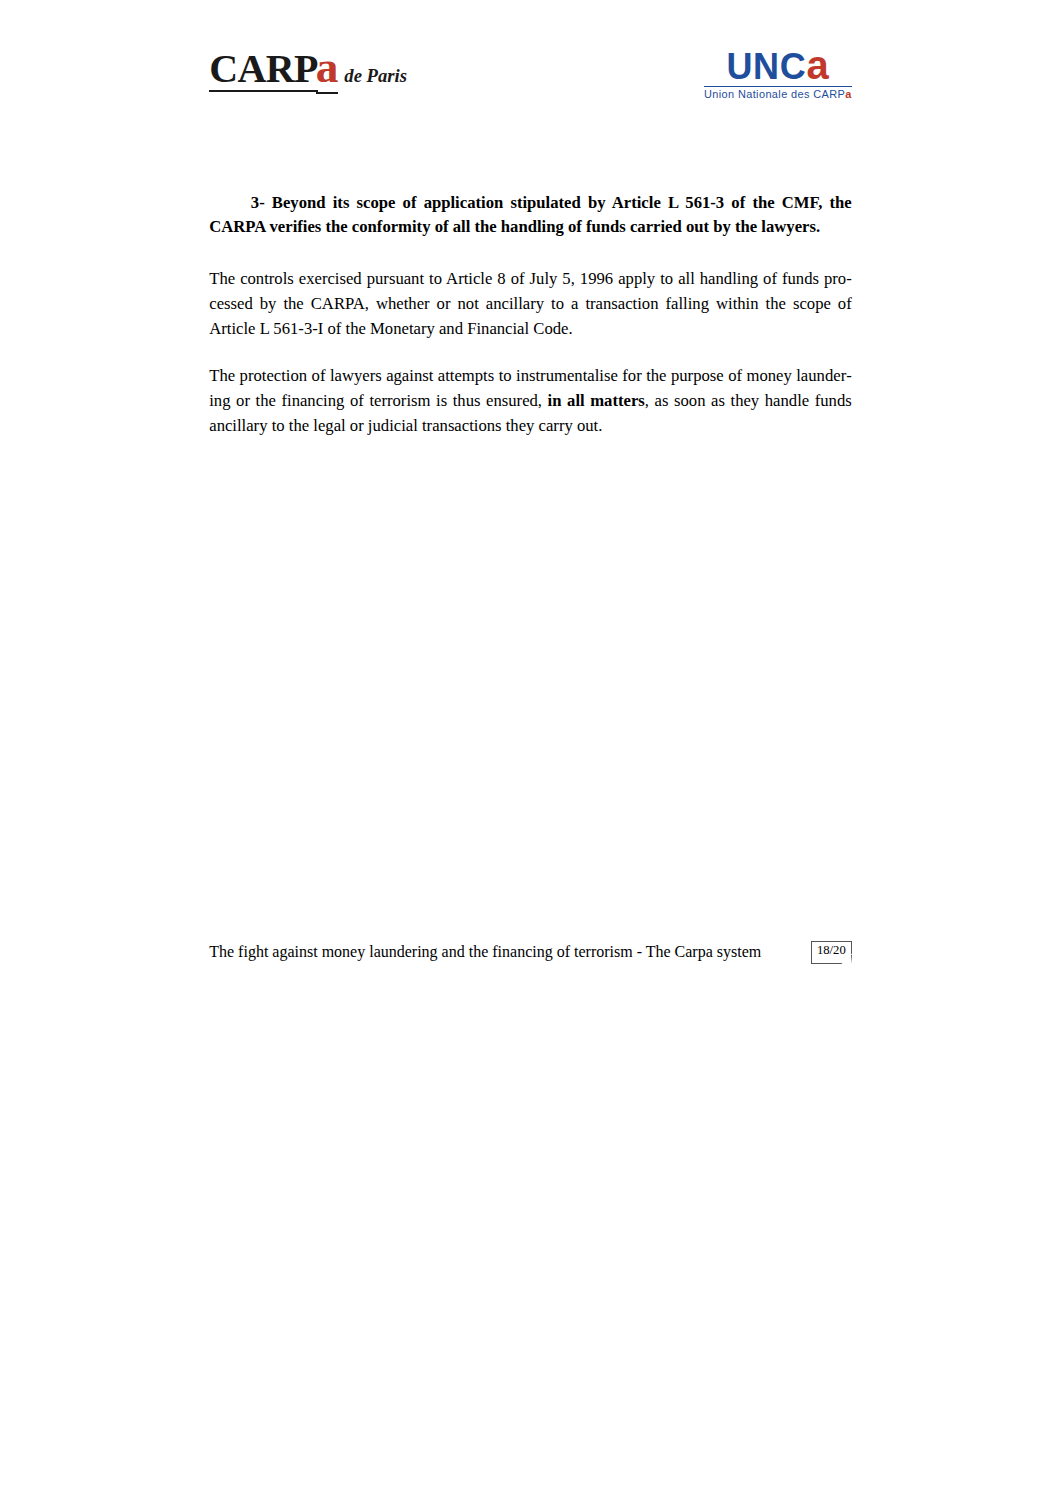CARP ade Paris
UNCa
Union Nationale des CARPa
3- Beyond its scope of application stipulated by Article L 561-3 of the CMF, the CARPA verifies the conformity of all the handling of funds carried out by the lawyers.
The controls exercised pursuant to Article 8 of July 5, 1996 apply to all handling of funds processed by the CARPA, whether or not ancillary to a transaction falling within the scope of Article L 561-3-I of the Monetary and Financial Code.
The protection of lawyers against attempts to instrumentalise for the purpose of money laundering or the financing of terrorism is thus ensured, in all matters, as soon as they handle funds ancillary to the legal or judicial transactions they carry out.
The fight against money laundering and the financing of terrorism - The Carpa system
18/20